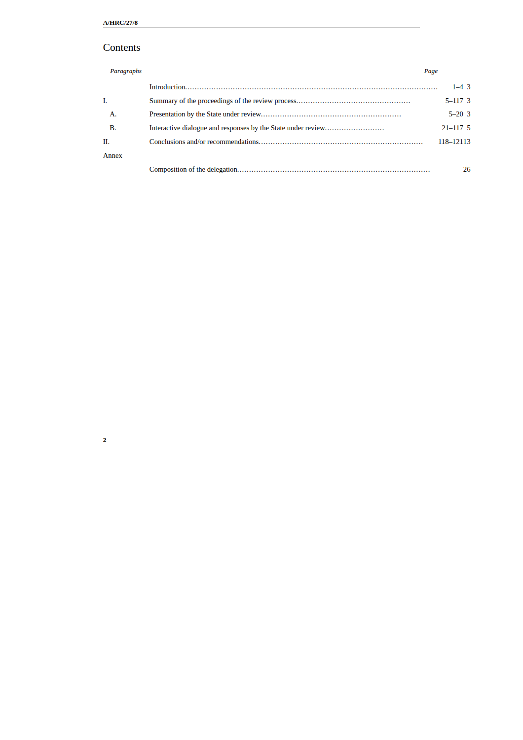A/HRC/27/8
Contents
| | Paragraphs | Page |
| --- | --- | --- |
| | | Introduction .......................................................................................................... | 1–4 | 3 |
| I. | | Summary of the proceedings of the review process ................................................ | 5–117 | 3 |
| | A. | Presentation by the State under review ........................................................... | 5–20 | 3 |
| | B. | Interactive dialogue and responses by the State under review ......................... | 21–117 | 5 |
| II. | | Conclusions and/or recommendations ..................................................................... | 118–121 | 13 |
| Annex | | | |
| | | Composition of the delegation ................................................................................. | | 26 |
2